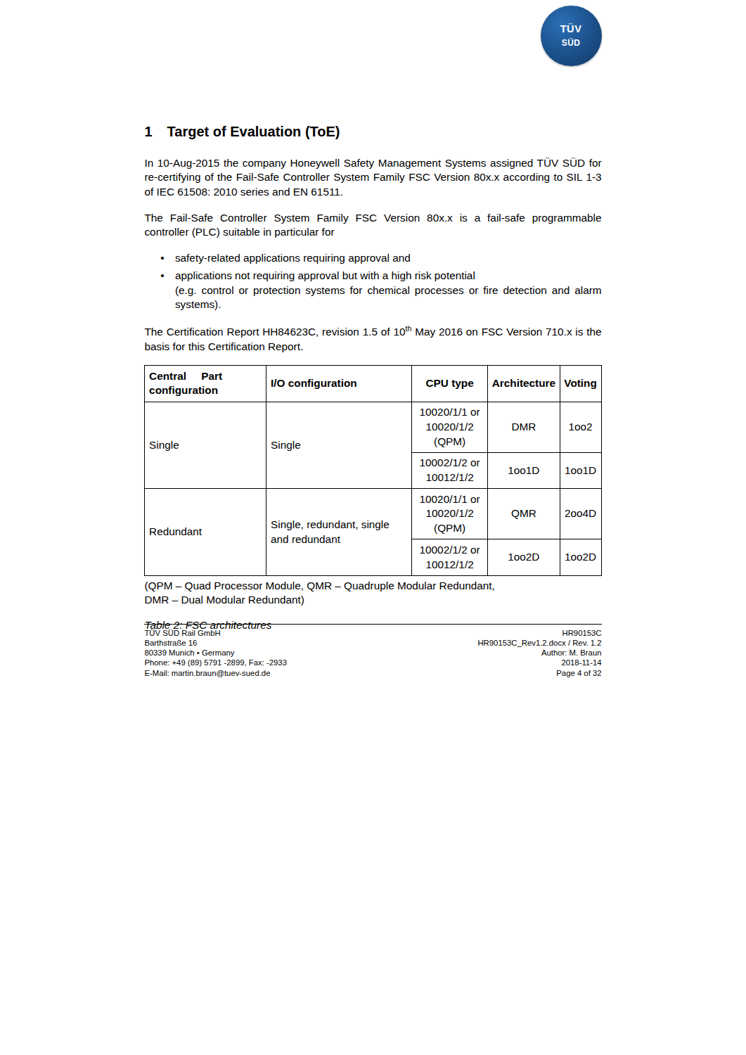1 Target of Evaluation (ToE)
In 10-Aug-2015 the company Honeywell Safety Management Systems assigned TÜV SÜD for re-certifying of the Fail-Safe Controller System Family FSC Version 80x.x according to SIL 1-3 of IEC 61508: 2010 series and EN 61511.
The Fail-Safe Controller System Family FSC Version 80x.x is a fail-safe programmable controller (PLC) suitable in particular for
safety-related applications requiring approval and
applications not requiring approval but with a high risk potential
(e.g. control or protection systems for chemical processes or fire detection and alarm systems).
The Certification Report HH84623C, revision 1.5 of 10th May 2016 on FSC Version 710.x is the basis for this Certification Report.
| Central Part configuration | I/O configuration | CPU type | Architecture | Voting |
| --- | --- | --- | --- | --- |
| Single | Single | 10020/1/1 or 10020/1/2 (QPM) | DMR | 1oo2 |
| 10002/1/2 or 10012/1/2 | 1oo1D | 1oo1D |
| Redundant | Single, redundant, single and redundant | 10020/1/1 or 10020/1/2 (QPM) | QMR | 2oo4D |
| 10002/1/2 or 10012/1/2 | 1oo2D | 1oo2D |
(QPM – Quad Processor Module, QMR – Quadruple Modular Redundant,
DMR – Dual Modular Redundant)
Table 2: FSC architectures
| TÜV SÜD Rail GmbH Barthstraße 16 80339 Munich • Germany Phone: +49 (89) 5791 -2899, Fax: -2933 E-Mail: martin.braun@tuev-sued.de | HR90153C HR90153C_Rev1.2.docx / Rev. 1.2 Author: M. Braun 2018-11-14 Page 4 of 32 |